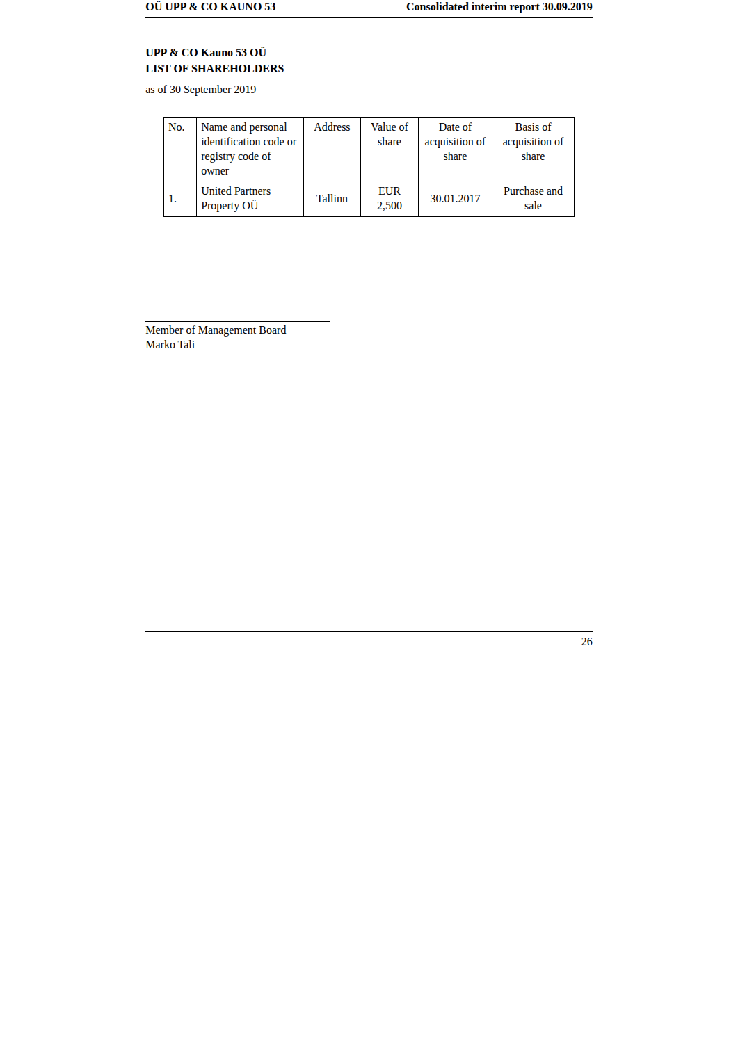OÜ UPP & CO KAUNO 53
Consolidated interim report 30.09.2019
UPP & CO Kauno 53 OÜ
LIST OF SHAREHOLDERS
as of 30 September 2019
| No. | Name and personal identification code or registry code of owner | Address | Value of share | Date of acquisition of share | Basis of acquisition of share |
| --- | --- | --- | --- | --- | --- |
| 1. | United Partners Property OÜ | Tallinn | EUR 2,500 | 30.01.2017 | Purchase and sale |
Member of Management Board
Marko Tali
26